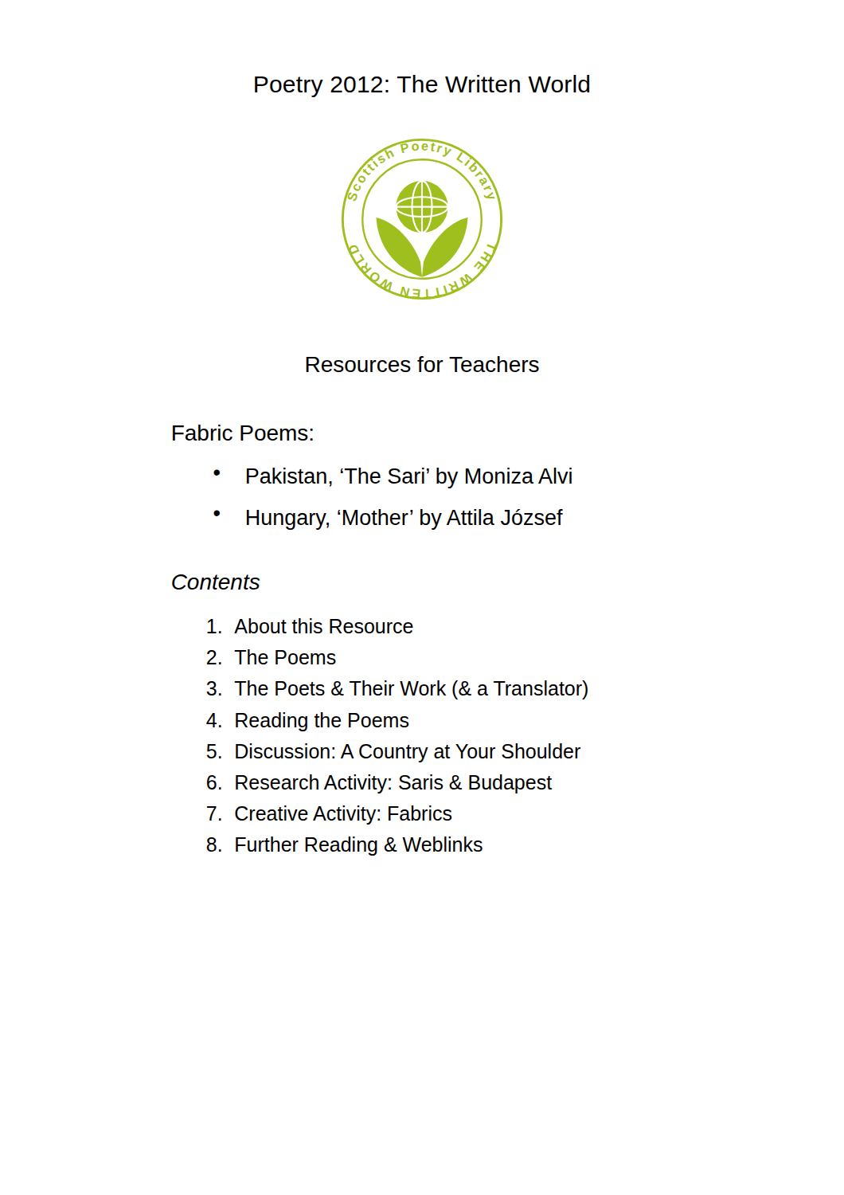Poetry 2012: The Written World
Scottish Poetry Library THE WRITTEN WORLD
Resources for Teachers
Fabric Poems:
Pakistan, ‘The Sari’ by Moniza Alvi
Hungary, ‘Mother’ by Attila József
Contents
About this Resource
The Poems
The Poets & Their Work (& a Translator)
Reading the Poems
Discussion: A Country at Your Shoulder
Research Activity: Saris & Budapest
Creative Activity: Fabrics
Further Reading & Weblinks